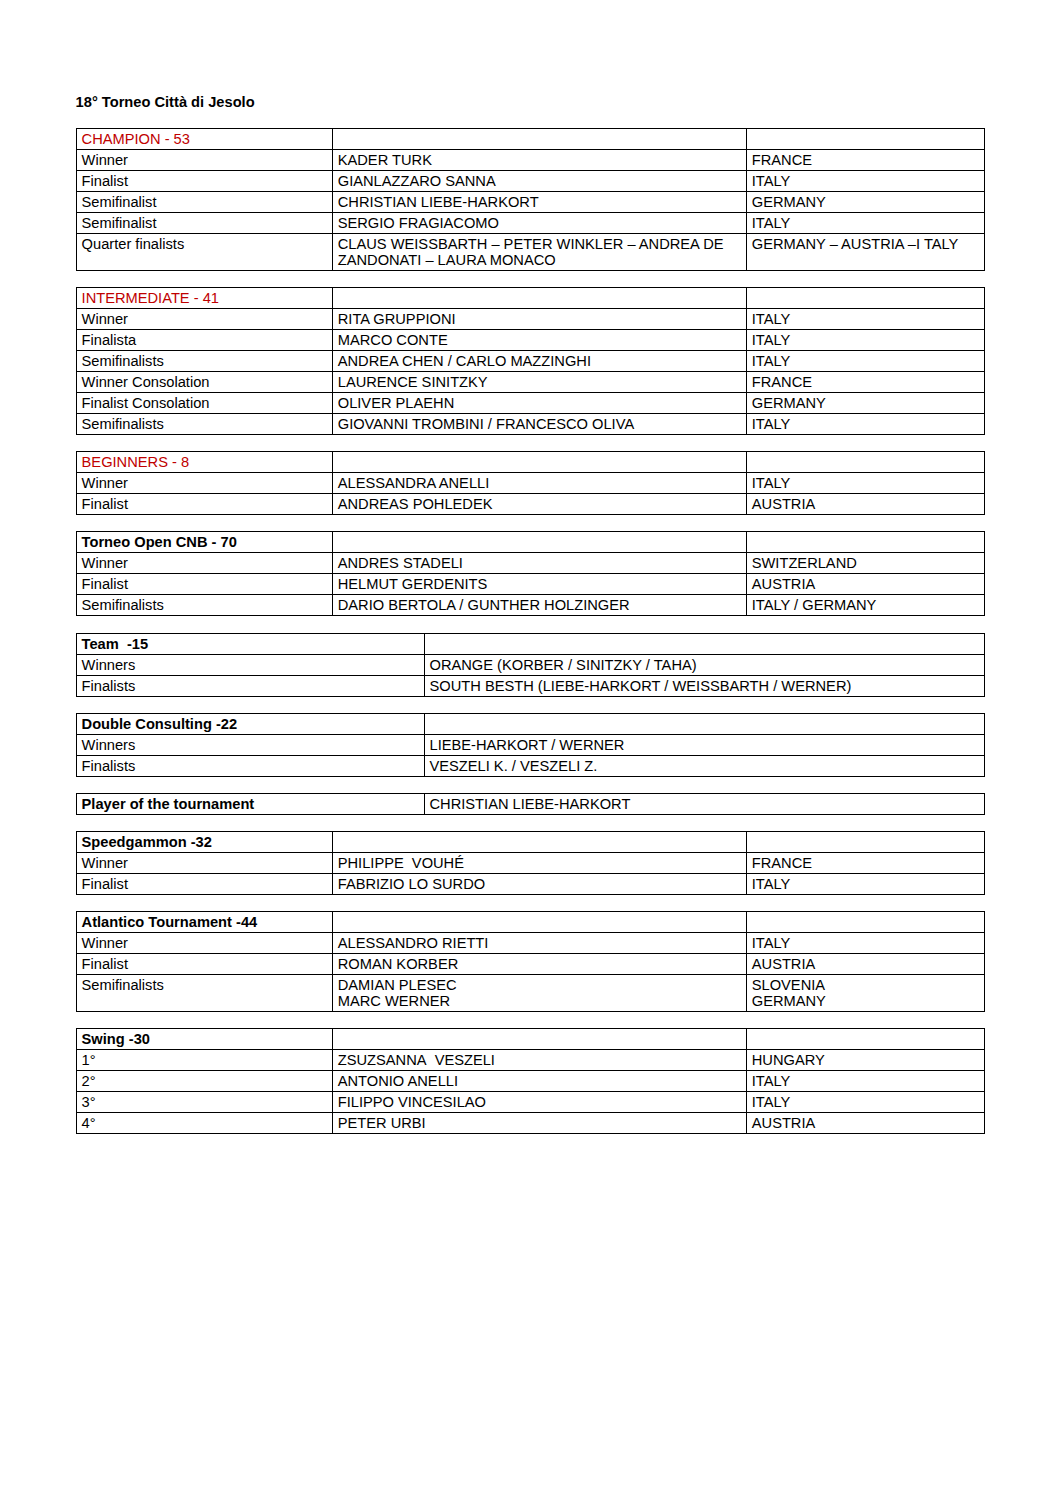18° Torneo Città di Jesolo
| CHAMPION - 53 | | |
| Winner | KADER TURK | FRANCE |
| Finalist | GIANLAZZARO SANNA | ITALY |
| Semifinalist | CHRISTIAN LIEBE-HARKORT | GERMANY |
| Semifinalist | SERGIO FRAGIACOMO | ITALY |
| Quarter finalists | CLAUS WEISSBARTH – PETER WINKLER – ANDREA DE ZANDONATI – LAURA MONACO | GERMANY – AUSTRIA –I TALY |
| INTERMEDIATE - 41 | | |
| Winner | RITA GRUPPIONI | ITALY |
| Finalista | MARCO CONTE | ITALY |
| Semifinalists | ANDREA CHEN / CARLO MAZZINGHI | ITALY |
| Winner Consolation | LAURENCE SINITZKY | FRANCE |
| Finalist Consolation | OLIVER PLAEHN | GERMANY |
| Semifinalists | GIOVANNI TROMBINI / FRANCESCO OLIVA | ITALY |
| BEGINNERS - 8 | | |
| Winner | ALESSANDRA ANELLI | ITALY |
| Finalist | ANDREAS POHLEDEK | AUSTRIA |
| Torneo Open CNB - 70 | | |
| Winner | ANDRES STADELI | SWITZERLAND |
| Finalist | HELMUT GERDENITS | AUSTRIA |
| Semifinalists | DARIO BERTOLA / GUNTHER HOLZINGER | ITALY / GERMANY |
| Team -15 | |
| Winners | ORANGE (KORBER / SINITZKY / TAHA) |
| Finalists | SOUTH BESTH (LIEBE-HARKORT / WEISSBARTH / WERNER) |
| Double Consulting -22 | |
| Winners | LIEBE-HARKORT / WERNER |
| Finalists | VESZELI K. / VESZELI Z. |
| Player of the tournament | CHRISTIAN LIEBE-HARKORT |
| Speedgammon -32 | | |
| Winner | PHILIPPE VOUHÉ | FRANCE |
| Finalist | FABRIZIO LO SURDO | ITALY |
| Atlantico Tournament -44 | | |
| Winner | ALESSANDRO RIETTI | ITALY |
| Finalist | ROMAN KORBER | AUSTRIA |
| Semifinalists | DAMIAN PLESEC MARC WERNER | SLOVENIA GERMANY |
| Swing -30 | | |
| 1° | ZSUZSANNA VESZELI | HUNGARY |
| 2° | ANTONIO ANELLI | ITALY |
| 3° | FILIPPO VINCESILAO | ITALY |
| 4° | PETER URBI | AUSTRIA |